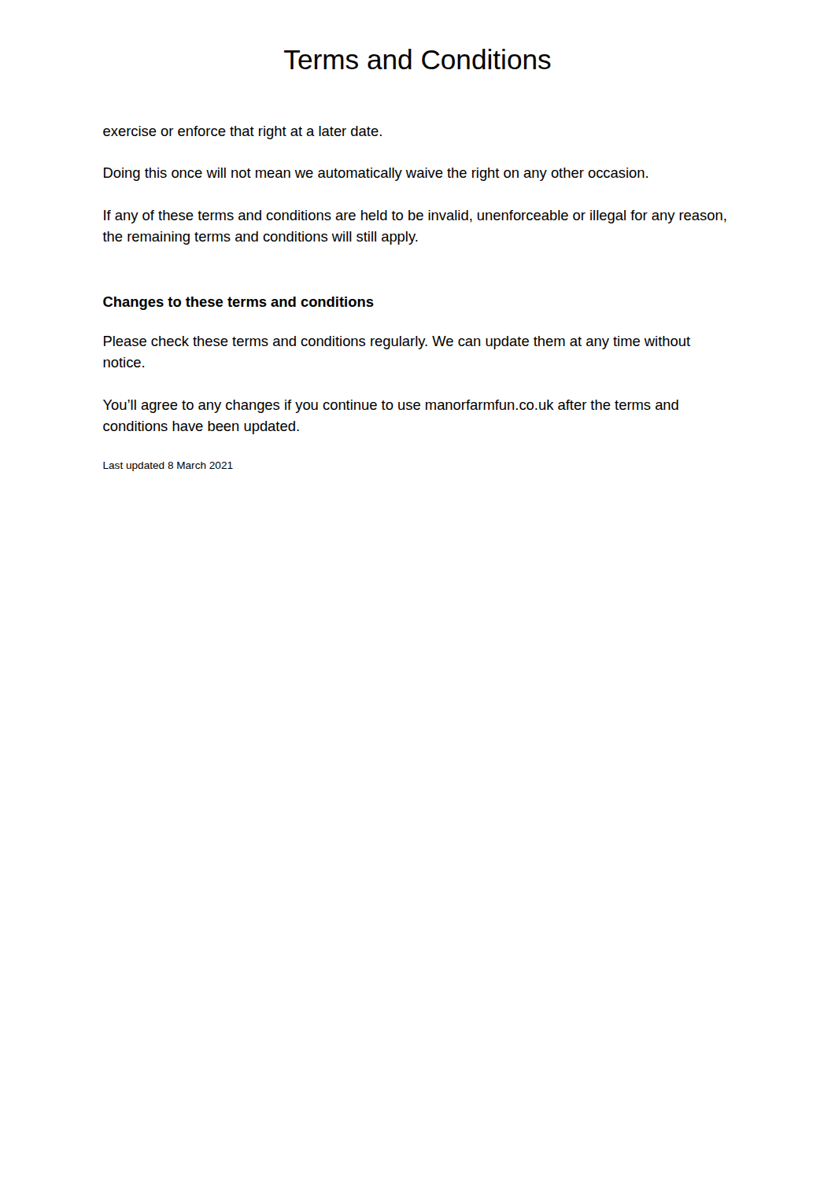Terms and Conditions
exercise or enforce that right at a later date.
Doing this once will not mean we automatically waive the right on any other occasion.
If any of these terms and conditions are held to be invalid, unenforceable or illegal for any reason, the remaining terms and conditions will still apply.
Changes to these terms and conditions
Please check these terms and conditions regularly. We can update them at any time without notice.
You’ll agree to any changes if you continue to use manorfarmfun.co.uk after the terms and conditions have been updated.
Last updated 8 March 2021